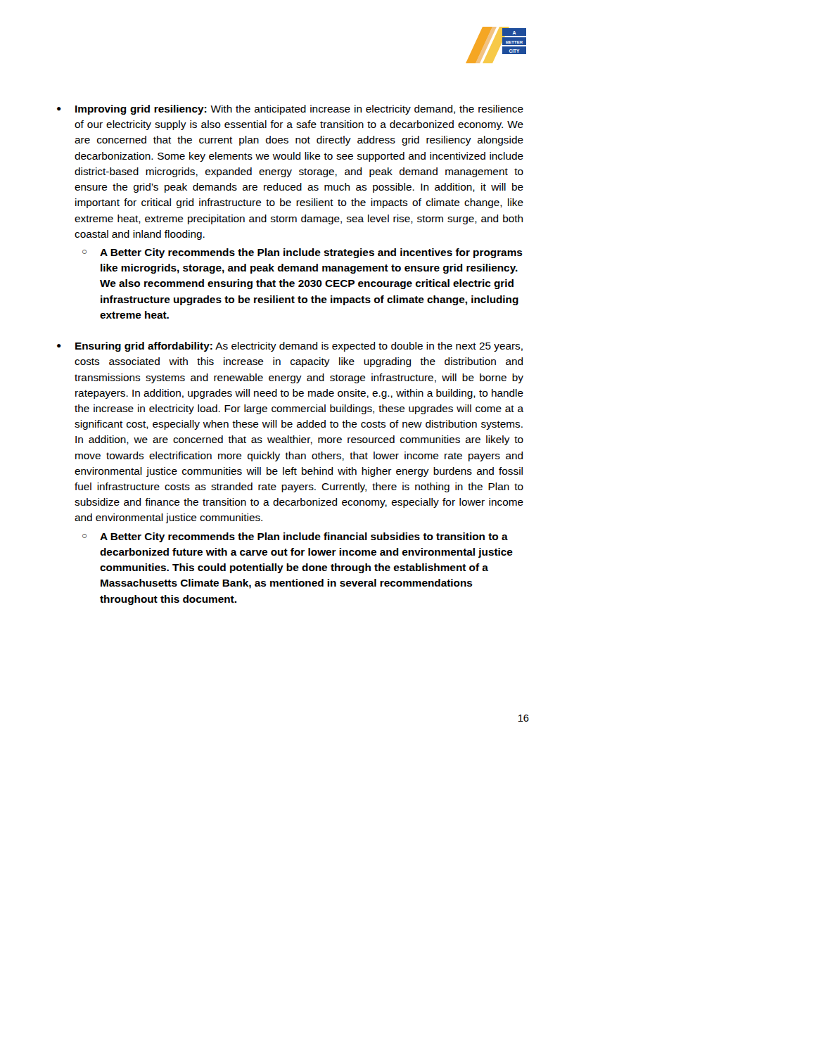A BETTER CITY
Improving grid resiliency: With the anticipated increase in electricity demand, the resilience of our electricity supply is also essential for a safe transition to a decarbonized economy. We are concerned that the current plan does not directly address grid resiliency alongside decarbonization. Some key elements we would like to see supported and incentivized include district-based microgrids, expanded energy storage, and peak demand management to ensure the grid’s peak demands are reduced as much as possible. In addition, it will be important for critical grid infrastructure to be resilient to the impacts of climate change, like extreme heat, extreme precipitation and storm damage, sea level rise, storm surge, and both coastal and inland flooding.
A Better City recommends the Plan include strategies and incentives for programs like microgrids, storage, and peak demand management to ensure grid resiliency. We also recommend ensuring that the 2030 CECP encourage critical electric grid infrastructure upgrades to be resilient to the impacts of climate change, including extreme heat.
Ensuring grid affordability: As electricity demand is expected to double in the next 25 years, costs associated with this increase in capacity like upgrading the distribution and transmissions systems and renewable energy and storage infrastructure, will be borne by ratepayers. In addition, upgrades will need to be made onsite, e.g., within a building, to handle the increase in electricity load. For large commercial buildings, these upgrades will come at a significant cost, especially when these will be added to the costs of new distribution systems. In addition, we are concerned that as wealthier, more resourced communities are likely to move towards electrification more quickly than others, that lower income rate payers and environmental justice communities will be left behind with higher energy burdens and fossil fuel infrastructure costs as stranded rate payers. Currently, there is nothing in the Plan to subsidize and finance the transition to a decarbonized economy, especially for lower income and environmental justice communities.
A Better City recommends the Plan include financial subsidies to transition to a decarbonized future with a carve out for lower income and environmental justice communities. This could potentially be done through the establishment of a Massachusetts Climate Bank, as mentioned in several recommendations throughout this document.
16